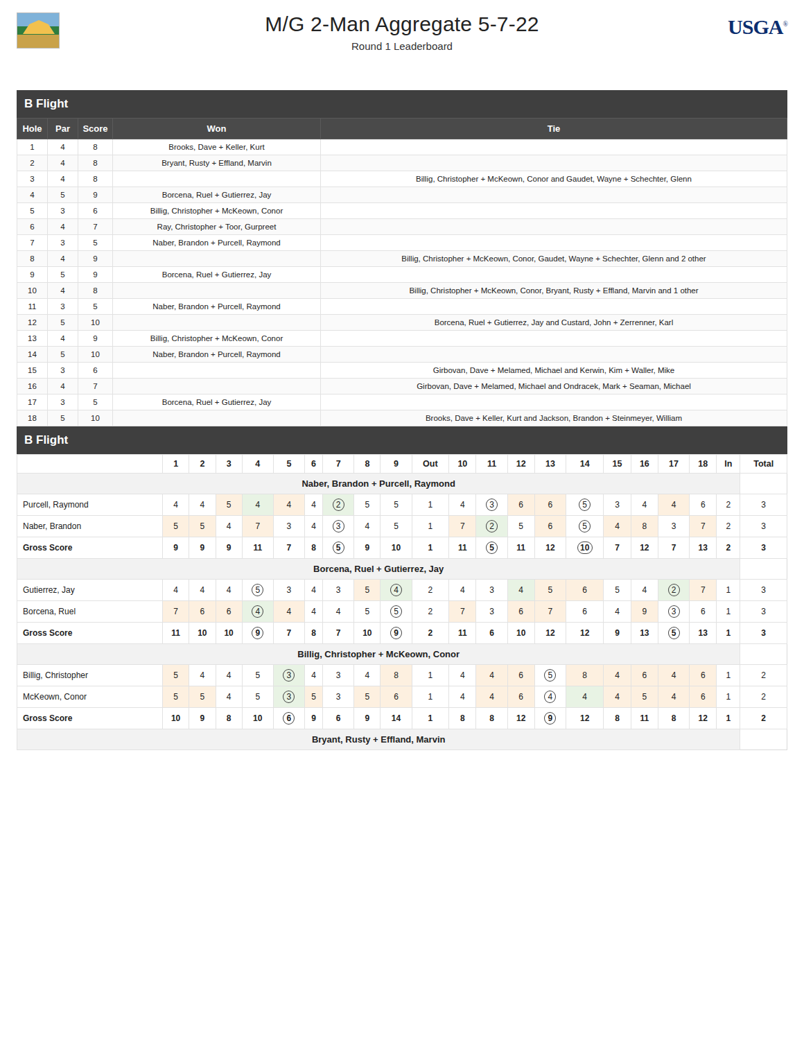M/G 2-Man Aggregate 5-7-22
Round 1 Leaderboard
USGA®
| B Flight |
| Hole | Par | Score | Won | Tie |
| --- | --- | --- | --- | --- |
| 1 | 4 | 8 | Brooks, Dave + Keller, Kurt | |
| 2 | 4 | 8 | Bryant, Rusty + Effland, Marvin | |
| 3 | 4 | 8 | | Billig, Christopher + McKeown, Conor and Gaudet, Wayne + Schechter, Glenn |
| 4 | 5 | 9 | Borcena, Ruel + Gutierrez, Jay | |
| 5 | 3 | 6 | Billig, Christopher + McKeown, Conor | |
| 6 | 4 | 7 | Ray, Christopher + Toor, Gurpreet | |
| 7 | 3 | 5 | Naber, Brandon + Purcell, Raymond | |
| 8 | 4 | 9 | | Billig, Christopher + McKeown, Conor, Gaudet, Wayne + Schechter, Glenn and 2 other |
| 9 | 5 | 9 | Borcena, Ruel + Gutierrez, Jay | |
| 10 | 4 | 8 | | Billig, Christopher + McKeown, Conor, Bryant, Rusty + Effland, Marvin and 1 other |
| 11 | 3 | 5 | Naber, Brandon + Purcell, Raymond | |
| 12 | 5 | 10 | | Borcena, Ruel + Gutierrez, Jay and Custard, John + Zerrenner, Karl |
| 13 | 4 | 9 | Billig, Christopher + McKeown, Conor | |
| 14 | 5 | 10 | Naber, Brandon + Purcell, Raymond | |
| 15 | 3 | 6 | | Girbovan, Dave + Melamed, Michael and Kerwin, Kim + Waller, Mike |
| 16 | 4 | 7 | | Girbovan, Dave + Melamed, Michael and Ondracek, Mark + Seaman, Michael |
| 17 | 3 | 5 | Borcena, Ruel + Gutierrez, Jay | |
| 18 | 5 | 10 | | Brooks, Dave + Keller, Kurt and Jackson, Brandon + Steinmeyer, William |
| B Flight |
| | 1 | 2 | 3 | 4 | 5 | 6 | 7 | 8 | 9 | Out | 10 | 11 | 12 | 13 | 14 | 15 | 16 | 17 | 18 | In | Total |
| --- | --- | --- | --- | --- | --- | --- | --- | --- | --- | --- | --- | --- | --- | --- | --- | --- | --- | --- | --- | --- | --- |
| Naber, Brandon + Purcell, Raymond |
| Purcell, Raymond | 4 | 4 | 5 | 4 | 4 | 4 | 2 | 5 | 5 | 1 | 4 | 3 | 6 | 6 | 5 | 3 | 4 | 4 | 6 | 2 | 3 |
| Naber, Brandon | 5 | 5 | 4 | 7 | 3 | 4 | 3 | 4 | 5 | 1 | 7 | 2 | 5 | 6 | 5 | 4 | 8 | 3 | 7 | 2 | 3 |
| Gross Score | 9 | 9 | 9 | 11 | 7 | 8 | 5 | 9 | 10 | 1 | 11 | 5 | 11 | 12 | 10 | 7 | 12 | 7 | 13 | 2 | 3 |
| Borcena, Ruel + Gutierrez, Jay |
| Gutierrez, Jay | 4 | 4 | 4 | 5 | 3 | 4 | 3 | 5 | 4 | 2 | 4 | 3 | 4 | 5 | 6 | 5 | 4 | 2 | 7 | 1 | 3 |
| Borcena, Ruel | 7 | 6 | 6 | 4 | 4 | 4 | 4 | 5 | 5 | 2 | 7 | 3 | 6 | 7 | 6 | 4 | 9 | 3 | 6 | 1 | 3 |
| Gross Score | 11 | 10 | 10 | 9 | 7 | 8 | 7 | 10 | 9 | 2 | 11 | 6 | 10 | 12 | 12 | 9 | 13 | 5 | 13 | 1 | 3 |
| Billig, Christopher + McKeown, Conor |
| Billig, Christopher | 5 | 4 | 4 | 5 | 3 | 4 | 3 | 4 | 8 | 1 | 4 | 4 | 6 | 5 | 8 | 4 | 6 | 4 | 6 | 1 | 2 |
| McKeown, Conor | 5 | 5 | 4 | 5 | 3 | 5 | 3 | 5 | 6 | 1 | 4 | 4 | 6 | 4 | 4 | 4 | 5 | 4 | 6 | 1 | 2 |
| Gross Score | 10 | 9 | 8 | 10 | 6 | 9 | 6 | 9 | 14 | 1 | 8 | 8 | 12 | 9 | 12 | 8 | 11 | 8 | 12 | 1 | 2 |
| Bryant, Rusty + Effland, Marvin |